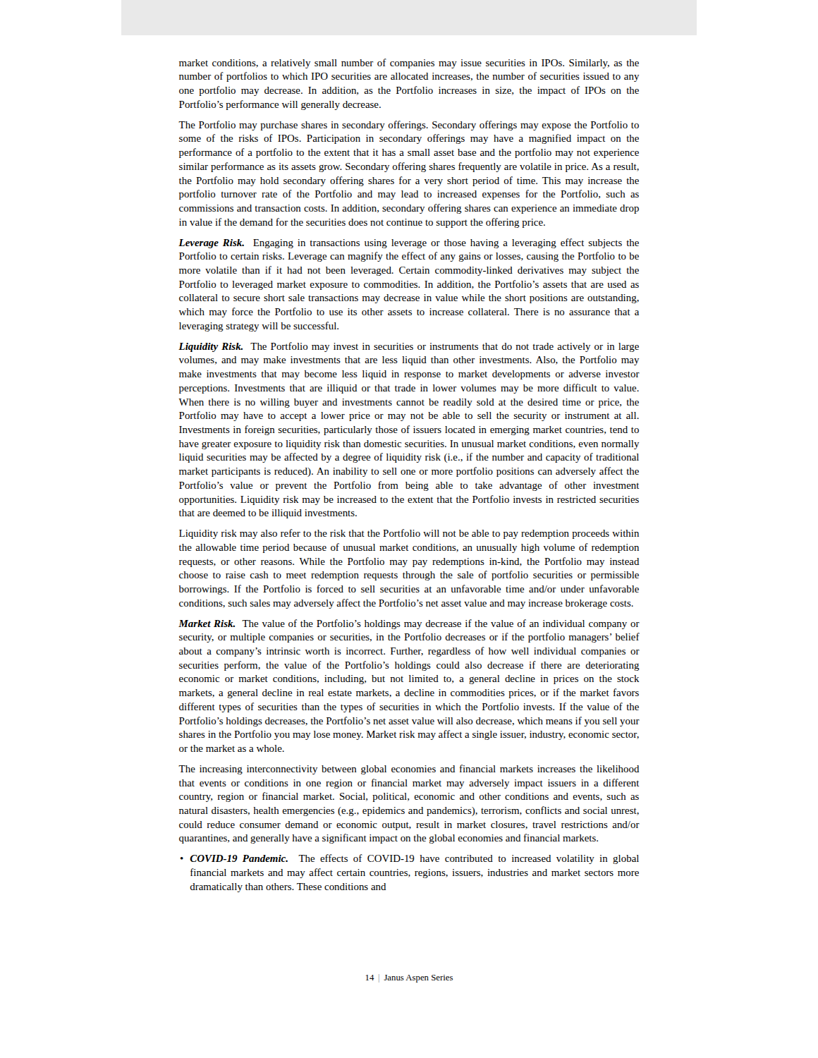market conditions, a relatively small number of companies may issue securities in IPOs. Similarly, as the number of portfolios to which IPO securities are allocated increases, the number of securities issued to any one portfolio may decrease. In addition, as the Portfolio increases in size, the impact of IPOs on the Portfolio’s performance will generally decrease.
The Portfolio may purchase shares in secondary offerings. Secondary offerings may expose the Portfolio to some of the risks of IPOs. Participation in secondary offerings may have a magnified impact on the performance of a portfolio to the extent that it has a small asset base and the portfolio may not experience similar performance as its assets grow. Secondary offering shares frequently are volatile in price. As a result, the Portfolio may hold secondary offering shares for a very short period of time. This may increase the portfolio turnover rate of the Portfolio and may lead to increased expenses for the Portfolio, such as commissions and transaction costs. In addition, secondary offering shares can experience an immediate drop in value if the demand for the securities does not continue to support the offering price.
Leverage Risk. Engaging in transactions using leverage or those having a leveraging effect subjects the Portfolio to certain risks. Leverage can magnify the effect of any gains or losses, causing the Portfolio to be more volatile than if it had not been leveraged. Certain commodity-linked derivatives may subject the Portfolio to leveraged market exposure to commodities. In addition, the Portfolio’s assets that are used as collateral to secure short sale transactions may decrease in value while the short positions are outstanding, which may force the Portfolio to use its other assets to increase collateral. There is no assurance that a leveraging strategy will be successful.
Liquidity Risk. The Portfolio may invest in securities or instruments that do not trade actively or in large volumes, and may make investments that are less liquid than other investments. Also, the Portfolio may make investments that may become less liquid in response to market developments or adverse investor perceptions. Investments that are illiquid or that trade in lower volumes may be more difficult to value. When there is no willing buyer and investments cannot be readily sold at the desired time or price, the Portfolio may have to accept a lower price or may not be able to sell the security or instrument at all. Investments in foreign securities, particularly those of issuers located in emerging market countries, tend to have greater exposure to liquidity risk than domestic securities. In unusual market conditions, even normally liquid securities may be affected by a degree of liquidity risk (i.e., if the number and capacity of traditional market participants is reduced). An inability to sell one or more portfolio positions can adversely affect the Portfolio’s value or prevent the Portfolio from being able to take advantage of other investment opportunities. Liquidity risk may be increased to the extent that the Portfolio invests in restricted securities that are deemed to be illiquid investments.
Liquidity risk may also refer to the risk that the Portfolio will not be able to pay redemption proceeds within the allowable time period because of unusual market conditions, an unusually high volume of redemption requests, or other reasons. While the Portfolio may pay redemptions in-kind, the Portfolio may instead choose to raise cash to meet redemption requests through the sale of portfolio securities or permissible borrowings. If the Portfolio is forced to sell securities at an unfavorable time and/or under unfavorable conditions, such sales may adversely affect the Portfolio’s net asset value and may increase brokerage costs.
Market Risk. The value of the Portfolio’s holdings may decrease if the value of an individual company or security, or multiple companies or securities, in the Portfolio decreases or if the portfolio managers’ belief about a company’s intrinsic worth is incorrect. Further, regardless of how well individual companies or securities perform, the value of the Portfolio’s holdings could also decrease if there are deteriorating economic or market conditions, including, but not limited to, a general decline in prices on the stock markets, a general decline in real estate markets, a decline in commodities prices, or if the market favors different types of securities than the types of securities in which the Portfolio invests. If the value of the Portfolio’s holdings decreases, the Portfolio’s net asset value will also decrease, which means if you sell your shares in the Portfolio you may lose money. Market risk may affect a single issuer, industry, economic sector, or the market as a whole.
The increasing interconnectivity between global economies and financial markets increases the likelihood that events or conditions in one region or financial market may adversely impact issuers in a different country, region or financial market. Social, political, economic and other conditions and events, such as natural disasters, health emergencies (e.g., epidemics and pandemics), terrorism, conflicts and social unrest, could reduce consumer demand or economic output, result in market closures, travel restrictions and/or quarantines, and generally have a significant impact on the global economies and financial markets.
COVID-19 Pandemic. The effects of COVID-19 have contributed to increased volatility in global financial markets and may affect certain countries, regions, issuers, industries and market sectors more dramatically than others. These conditions and
14|Janus Aspen Series